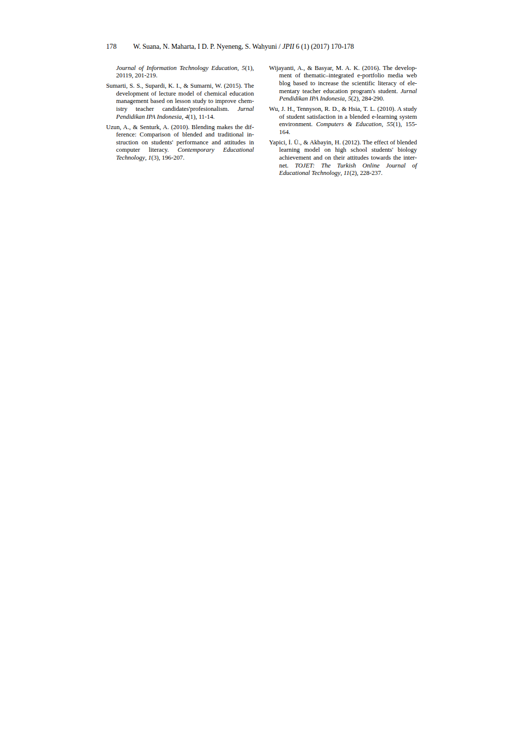178 W. Suana, N. Maharta, I D. P. Nyeneng, S. Wahyuni / JPII 6 (1) (2017) 170-178
Journal of Information Technology Education, 5(1), 20119, 201-219.
Sumarti, S. S., Supardi, K. I., & Sumarni, W. (2015). The development of lecture model of chemical education management based on lesson study to improve chemistry teacher candidates'profesionalism. Jurnal Pendidikan IPA Indonesia, 4(1), 11-14.
Uzun, A., & Senturk, A. (2010). Blending makes the difference: Comparison of blended and traditional instruction on students' performance and attitudes in computer literacy. Contemporary Educational Technology, 1(3), 196-207.
Wijayanti, A., & Basyar, M. A. K. (2016). The development of thematic–integrated e-portfolio media web blog based to increase the scientific literacy of elementary teacher education program's student. Jurnal Pendidikan IPA Indonesia, 5(2), 284-290.
Wu, J. H., Tennyson, R. D., & Hsia, T. L. (2010). A study of student satisfaction in a blended e-learning system environment. Computers & Education, 55(1), 155-164.
Yapici, İ. Ü., & Akbayin, H. (2012). The effect of blended learning model on high school students' biology achievement and on their attitudes towards the internet. TOJET: The Turkish Online Journal of Educational Technology, 11(2), 228-237.